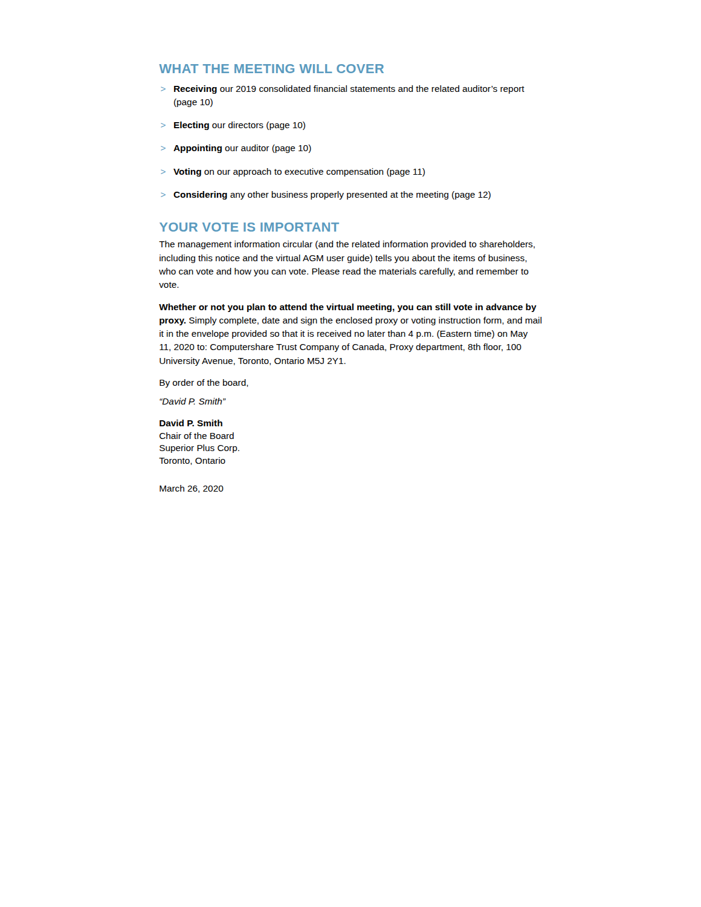WHAT THE MEETING WILL COVER
Receiving our 2019 consolidated financial statements and the related auditor’s report (page 10)
Electing our directors (page 10)
Appointing our auditor (page 10)
Voting on our approach to executive compensation (page 11)
Considering any other business properly presented at the meeting (page 12)
YOUR VOTE IS IMPORTANT
The management information circular (and the related information provided to shareholders, including this notice and the virtual AGM user guide) tells you about the items of business, who can vote and how you can vote. Please read the materials carefully, and remember to vote.
Whether or not you plan to attend the virtual meeting, you can still vote in advance by proxy. Simply complete, date and sign the enclosed proxy or voting instruction form, and mail it in the envelope provided so that it is received no later than 4 p.m. (Eastern time) on May 11, 2020 to: Computershare Trust Company of Canada, Proxy department, 8th floor, 100 University Avenue, Toronto, Ontario M5J 2Y1.
By order of the board,
“David P. Smith”
David P. Smith
Chair of the Board
Superior Plus Corp.
Toronto, Ontario
March 26, 2020